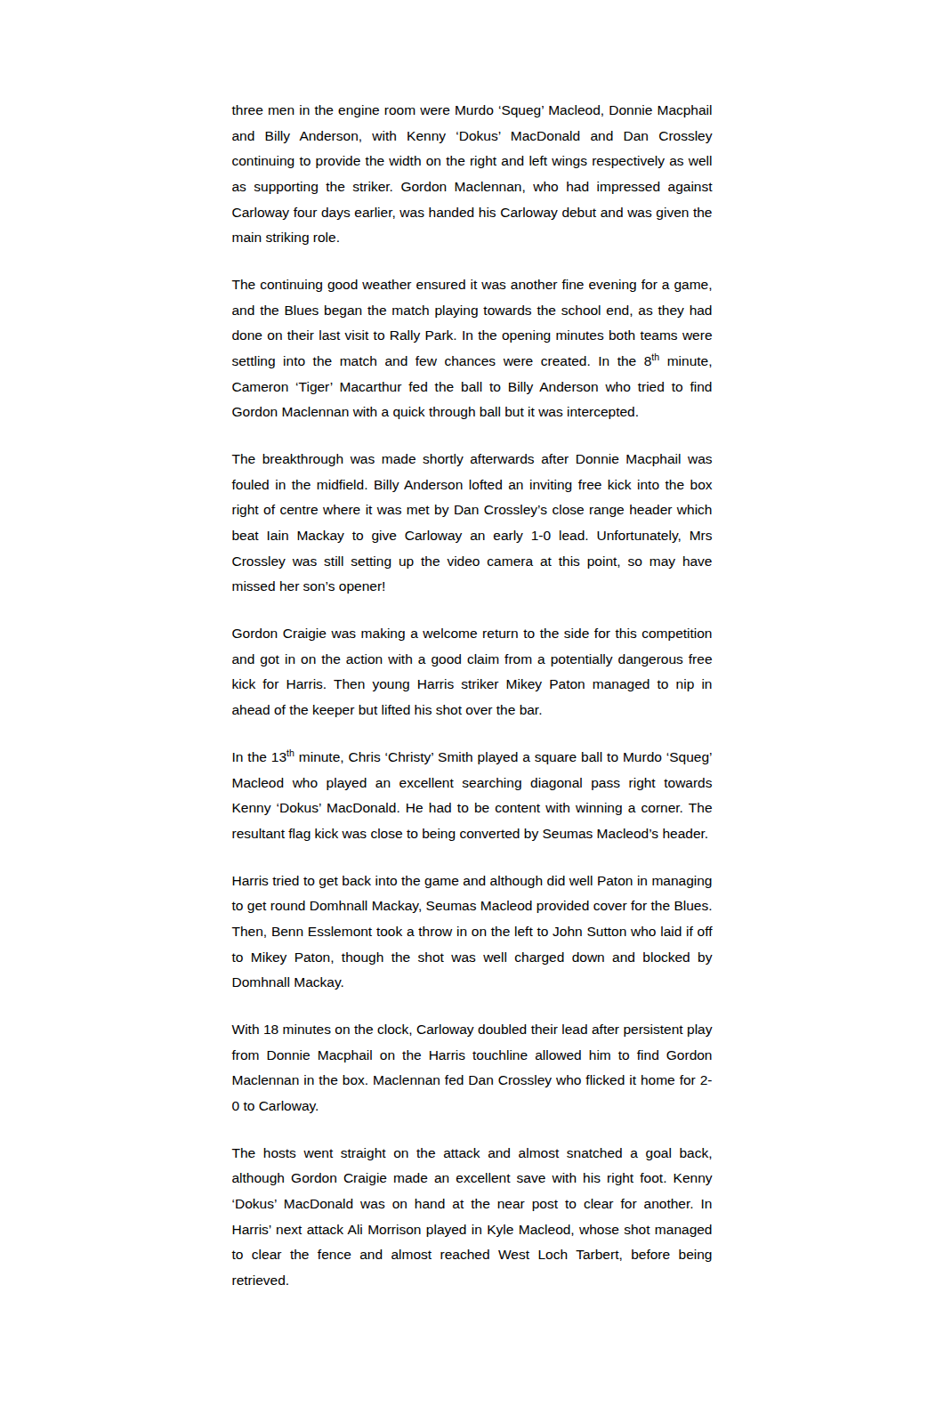three men in the engine room were Murdo ‘Squeg’ Macleod, Donnie Macphail and Billy Anderson, with Kenny ‘Dokus’ MacDonald and Dan Crossley continuing to provide the width on the right and left wings respectively as well as supporting the striker. Gordon Maclennan, who had impressed against Carloway four days earlier, was handed his Carloway debut and was given the main striking role.
The continuing good weather ensured it was another fine evening for a game, and the Blues began the match playing towards the school end, as they had done on their last visit to Rally Park. In the opening minutes both teams were settling into the match and few chances were created. In the 8th minute, Cameron ‘Tiger’ Macarthur fed the ball to Billy Anderson who tried to find Gordon Maclennan with a quick through ball but it was intercepted.
The breakthrough was made shortly afterwards after Donnie Macphail was fouled in the midfield. Billy Anderson lofted an inviting free kick into the box right of centre where it was met by Dan Crossley’s close range header which beat Iain Mackay to give Carloway an early 1-0 lead. Unfortunately, Mrs Crossley was still setting up the video camera at this point, so may have missed her son’s opener!
Gordon Craigie was making a welcome return to the side for this competition and got in on the action with a good claim from a potentially dangerous free kick for Harris. Then young Harris striker Mikey Paton managed to nip in ahead of the keeper but lifted his shot over the bar.
In the 13th minute, Chris ‘Christy’ Smith played a square ball to Murdo ‘Squeg’ Macleod who played an excellent searching diagonal pass right towards Kenny ‘Dokus’ MacDonald. He had to be content with winning a corner. The resultant flag kick was close to being converted by Seumas Macleod’s header.
Harris tried to get back into the game and although did well Paton in managing to get round Domhnall Mackay, Seumas Macleod provided cover for the Blues. Then, Benn Esslemont took a throw in on the left to John Sutton who laid if off to Mikey Paton, though the shot was well charged down and blocked by Domhnall Mackay.
With 18 minutes on the clock, Carloway doubled their lead after persistent play from Donnie Macphail on the Harris touchline allowed him to find Gordon Maclennan in the box. Maclennan fed Dan Crossley who flicked it home for 2-0 to Carloway.
The hosts went straight on the attack and almost snatched a goal back, although Gordon Craigie made an excellent save with his right foot. Kenny ‘Dokus’ MacDonald was on hand at the near post to clear for another. In Harris’ next attack Ali Morrison played in Kyle Macleod, whose shot managed to clear the fence and almost reached West Loch Tarbert, before being retrieved.